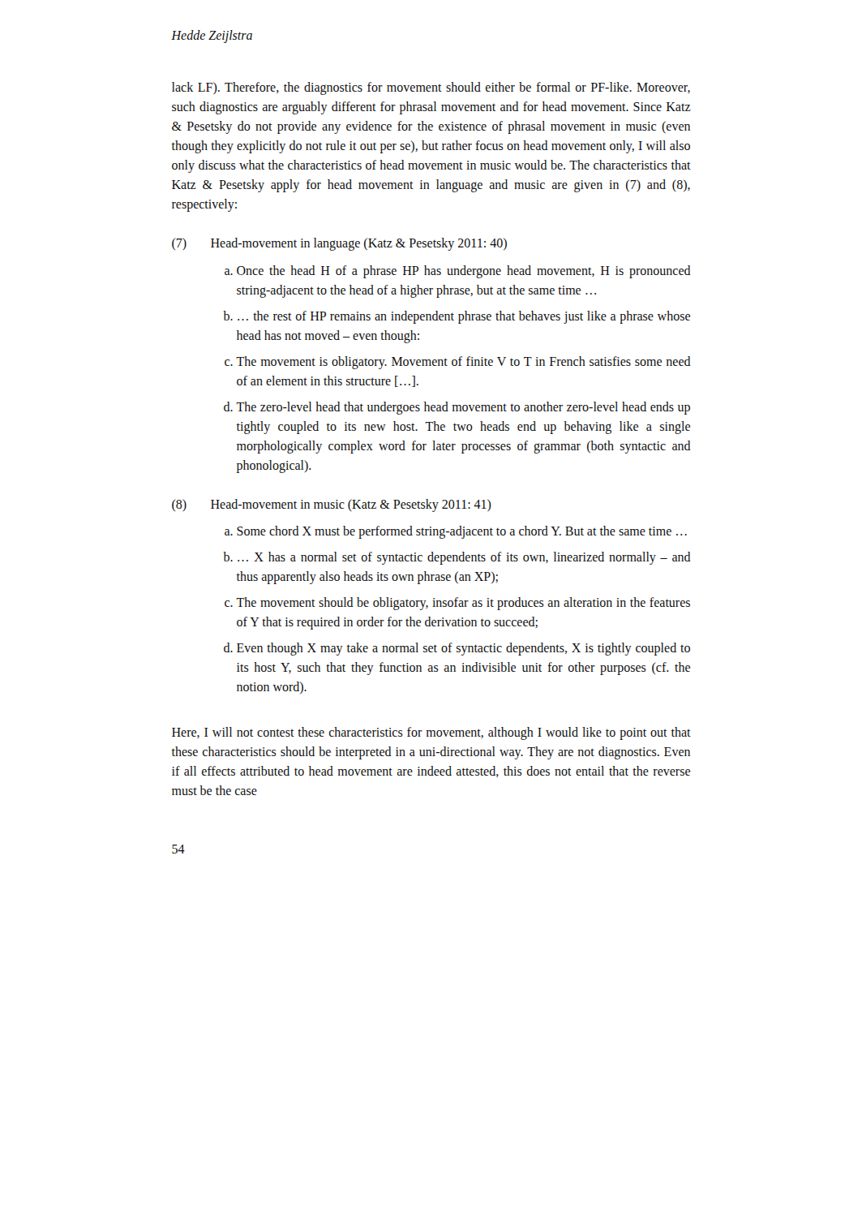Hedde Zeijlstra
lack LF). Therefore, the diagnostics for movement should either be formal or PF-like. Moreover, such diagnostics are arguably different for phrasal movement and for head movement. Since Katz & Pesetsky do not provide any evidence for the existence of phrasal movement in music (even though they explicitly do not rule it out per se), but rather focus on head movement only, I will also only discuss what the characteristics of head movement in music would be. The characteristics that Katz & Pesetsky apply for head movement in language and music are given in (7) and (8), respectively:
(7)
Head-movement in language (Katz & Pesetsky 2011: 40)
Once the head H of a phrase HP has undergone head movement, H is pronounced string-adjacent to the head of a higher phrase, but at the same time …
… the rest of HP remains an independent phrase that behaves just like a phrase whose head has not moved – even though:
The movement is obligatory. Movement of finite V to T in French satisfies some need of an element in this structure […].
The zero-level head that undergoes head movement to another zero-level head ends up tightly coupled to its new host. The two heads end up behaving like a single morphologically complex word for later processes of grammar (both syntactic and phonological).
(8)
Head-movement in music (Katz & Pesetsky 2011: 41)
Some chord X must be performed string-adjacent to a chord Y. But at the same time …
… X has a normal set of syntactic dependents of its own, linearized normally – and thus apparently also heads its own phrase (an XP);
The movement should be obligatory, insofar as it produces an alteration in the features of Y that is required in order for the derivation to succeed;
Even though X may take a normal set of syntactic dependents, X is tightly coupled to its host Y, such that they function as an indivisible unit for other purposes (cf. the notion word).
Here, I will not contest these characteristics for movement, although I would like to point out that these characteristics should be interpreted in a uni-directional way. They are not diagnostics. Even if all effects attributed to head movement are indeed attested, this does not entail that the reverse must be the case
54